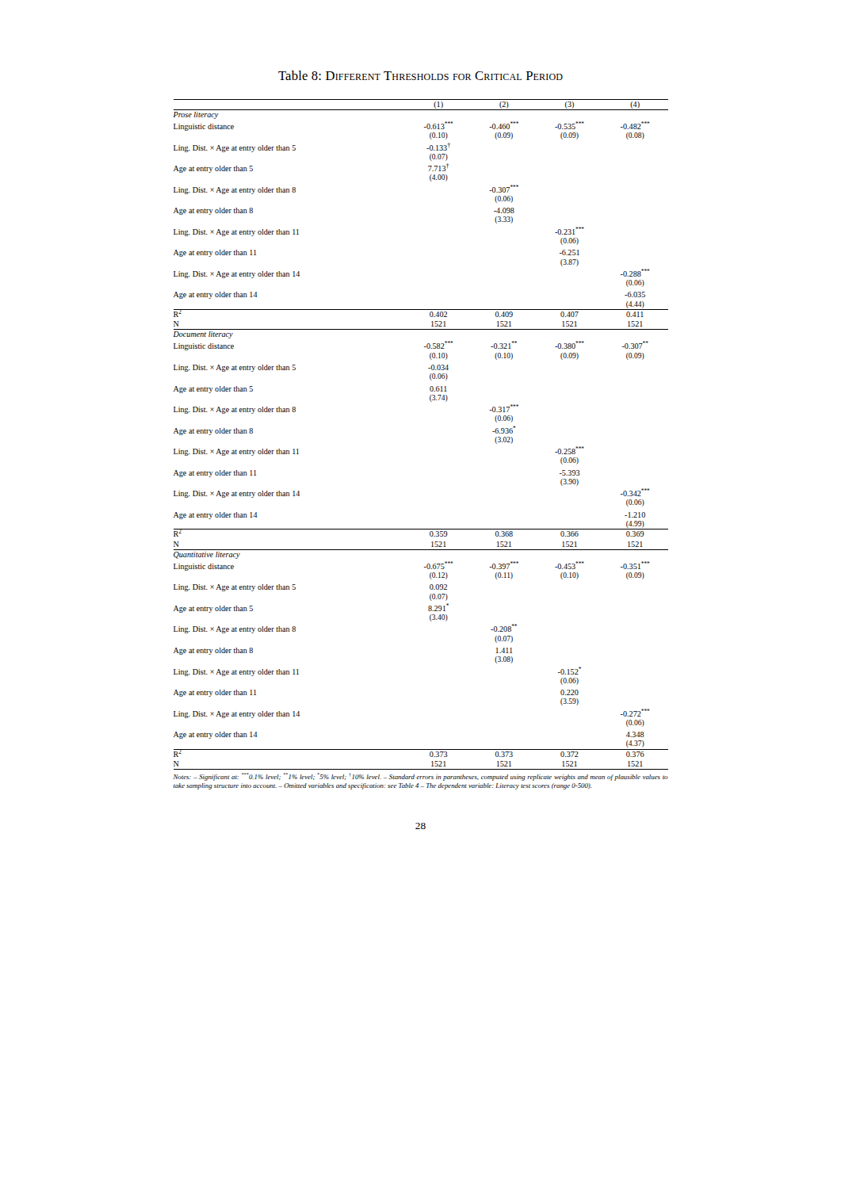Table 8: Different Thresholds for Critical Period
| | (1) | (2) | (3) | (4) |
| Prose literacy |
| Linguistic distance | -0.613 *** | -0.460 *** | -0.535 *** | -0.482 *** |
| | (0.10) | (0.09) | (0.09) | (0.08) |
| Ling. Dist. × Age at entry older than 5 | -0.133 † | | | |
| | (0.07) | | | |
| Age at entry older than 5 | 7.713 † | | | |
| | (4.00) | | | |
| Ling. Dist. × Age at entry older than 8 | | -0.307 *** | | |
| | | (0.06) | | |
| Age at entry older than 8 | | -4.098 | | |
| | | (3.33) | | |
| Ling. Dist. × Age at entry older than 11 | | | -0.231 *** | |
| | | | (0.06) | |
| Age at entry older than 11 | | | -6.251 | |
| | | | (3.87) | |
| Ling. Dist. × Age at entry older than 14 | | | | -0.288 *** |
| | | | | (0.06) |
| Age at entry older than 14 | | | | -6.035 |
| | | | | (4.44) |
| R 2 | 0.402 | 0.409 | 0.407 | 0.411 |
| N | 1521 | 1521 | 1521 | 1521 |
| Document literacy |
| Linguistic distance | -0.582 *** | -0.321 ** | -0.380 *** | -0.307 ** |
| | (0.10) | (0.10) | (0.09) | (0.09) |
| Ling. Dist. × Age at entry older than 5 | -0.034 | | | |
| | (0.06) | | | |
| Age at entry older than 5 | 0.611 | | | |
| | (3.74) | | | |
| Ling. Dist. × Age at entry older than 8 | | -0.317 *** | | |
| | | (0.06) | | |
| Age at entry older than 8 | | -6.936 * | | |
| | | (3.02) | | |
| Ling. Dist. × Age at entry older than 11 | | | -0.258 *** | |
| | | | (0.06) | |
| Age at entry older than 11 | | | -5.393 | |
| | | | (3.90) | |
| Ling. Dist. × Age at entry older than 14 | | | | -0.342 *** |
| | | | | (0.06) |
| Age at entry older than 14 | | | | -1.210 |
| | | | | (4.99) |
| R 2 | 0.359 | 0.368 | 0.366 | 0.369 |
| N | 1521 | 1521 | 1521 | 1521 |
| Quantitative literacy |
| Linguistic distance | -0.675 *** | -0.397 *** | -0.453 *** | -0.351 *** |
| | (0.12) | (0.11) | (0.10) | (0.09) |
| Ling. Dist. × Age at entry older than 5 | 0.092 | | | |
| | (0.07) | | | |
| Age at entry older than 5 | 8.291 * | | | |
| | (3.40) | | | |
| Ling. Dist. × Age at entry older than 8 | | -0.208 ** | | |
| | | (0.07) | | |
| Age at entry older than 8 | | 1.411 | | |
| | | (3.08) | | |
| Ling. Dist. × Age at entry older than 11 | | | -0.152 * | |
| | | | (0.06) | |
| Age at entry older than 11 | | | 0.220 | |
| | | | (3.59) | |
| Ling. Dist. × Age at entry older than 14 | | | | -0.272 *** |
| | | | | (0.06) |
| Age at entry older than 14 | | | | 4.348 |
| | | | | (4.37) |
| R 2 | 0.373 | 0.373 | 0.372 | 0.376 |
| N | 1521 | 1521 | 1521 | 1521 |
Notes: – Significant at: ***0.1% level; **1% level; *5% level; †10% level. – Standard errors in parantheses, computed using replicate weights and mean of plausible values to take sampling structure into account. – Omitted variables and specification: see Table 4 – The dependent variable: Literacy test scores (range 0-500).
28